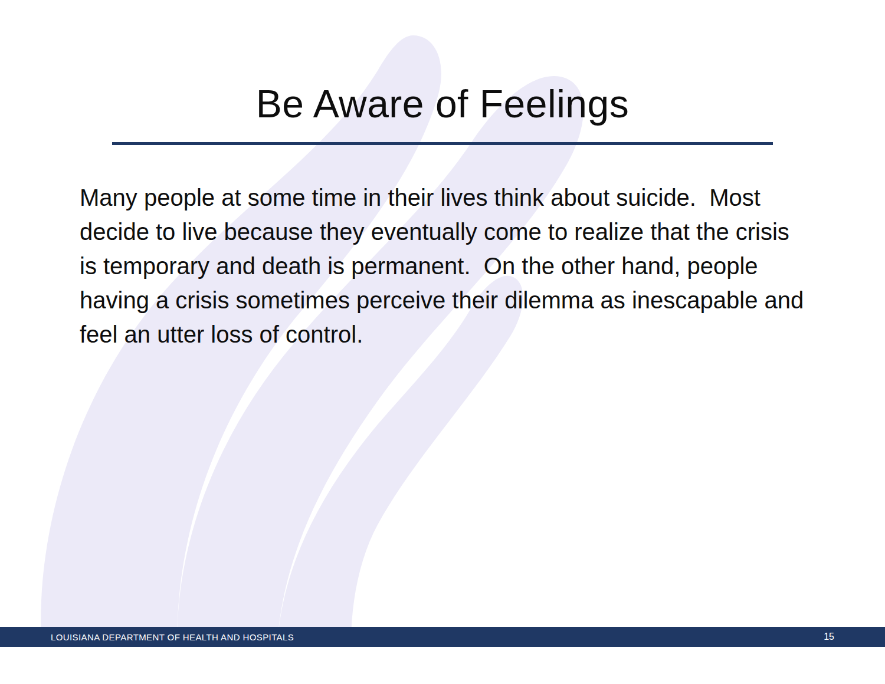Be Aware of Feelings
Many people at some time in their lives think about suicide. Most decide to live because they eventually come to realize that the crisis is temporary and death is permanent. On the other hand, people having a crisis sometimes perceive their dilemma as inescapable and feel an utter loss of control.
Louisiana Department of Health and Hospitals
15